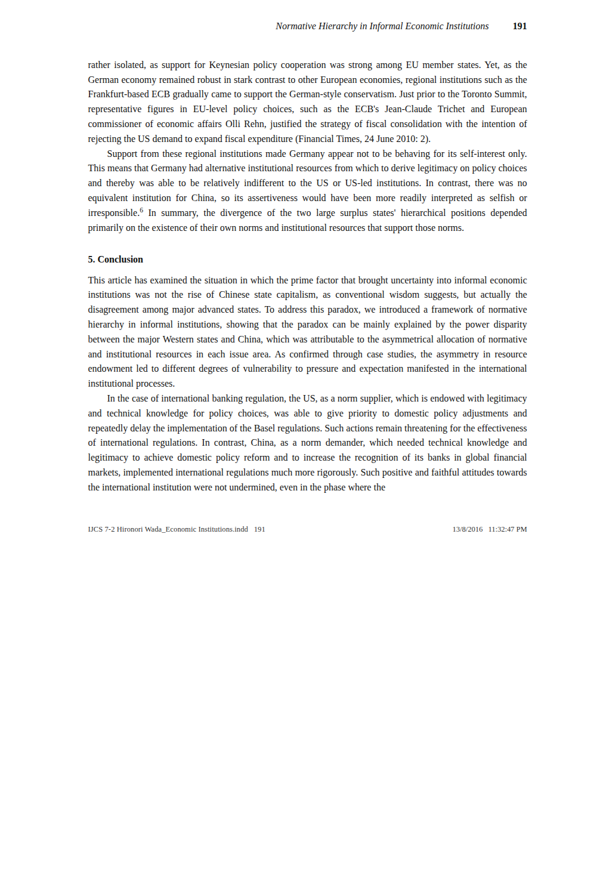Normative Hierarchy in Informal Economic Institutions 191
rather isolated, as support for Keynesian policy cooperation was strong among EU member states. Yet, as the German economy remained robust in stark contrast to other European economies, regional institutions such as the Frankfurt-based ECB gradually came to support the German-style conservatism. Just prior to the Toronto Summit, representative figures in EU-level policy choices, such as the ECB's Jean-Claude Trichet and European commissioner of economic affairs Olli Rehn, justified the strategy of fiscal consolidation with the intention of rejecting the US demand to expand fiscal expenditure (Financial Times, 24 June 2010: 2).
Support from these regional institutions made Germany appear not to be behaving for its self-interest only. This means that Germany had alternative institutional resources from which to derive legitimacy on policy choices and thereby was able to be relatively indifferent to the US or US-led institutions. In contrast, there was no equivalent institution for China, so its assertiveness would have been more readily interpreted as selfish or irresponsible.6 In summary, the divergence of the two large surplus states' hierarchical positions depended primarily on the existence of their own norms and institutional resources that support those norms.
5. Conclusion
This article has examined the situation in which the prime factor that brought uncertainty into informal economic institutions was not the rise of Chinese state capitalism, as conventional wisdom suggests, but actually the disagreement among major advanced states. To address this paradox, we introduced a framework of normative hierarchy in informal institutions, showing that the paradox can be mainly explained by the power disparity between the major Western states and China, which was attributable to the asymmetrical allocation of normative and institutional resources in each issue area. As confirmed through case studies, the asymmetry in resource endowment led to different degrees of vulnerability to pressure and expectation manifested in the international institutional processes.
In the case of international banking regulation, the US, as a norm supplier, which is endowed with legitimacy and technical knowledge for policy choices, was able to give priority to domestic policy adjustments and repeatedly delay the implementation of the Basel regulations. Such actions remain threatening for the effectiveness of international regulations. In contrast, China, as a norm demander, which needed technical knowledge and legitimacy to achieve domestic policy reform and to increase the recognition of its banks in global financial markets, implemented international regulations much more rigorously. Such positive and faithful attitudes towards the international institution were not undermined, even in the phase where the
IJCS 7-2 Hironori Wada_Economic Institutions.indd 191 13/8/2016 11:32:47 PM